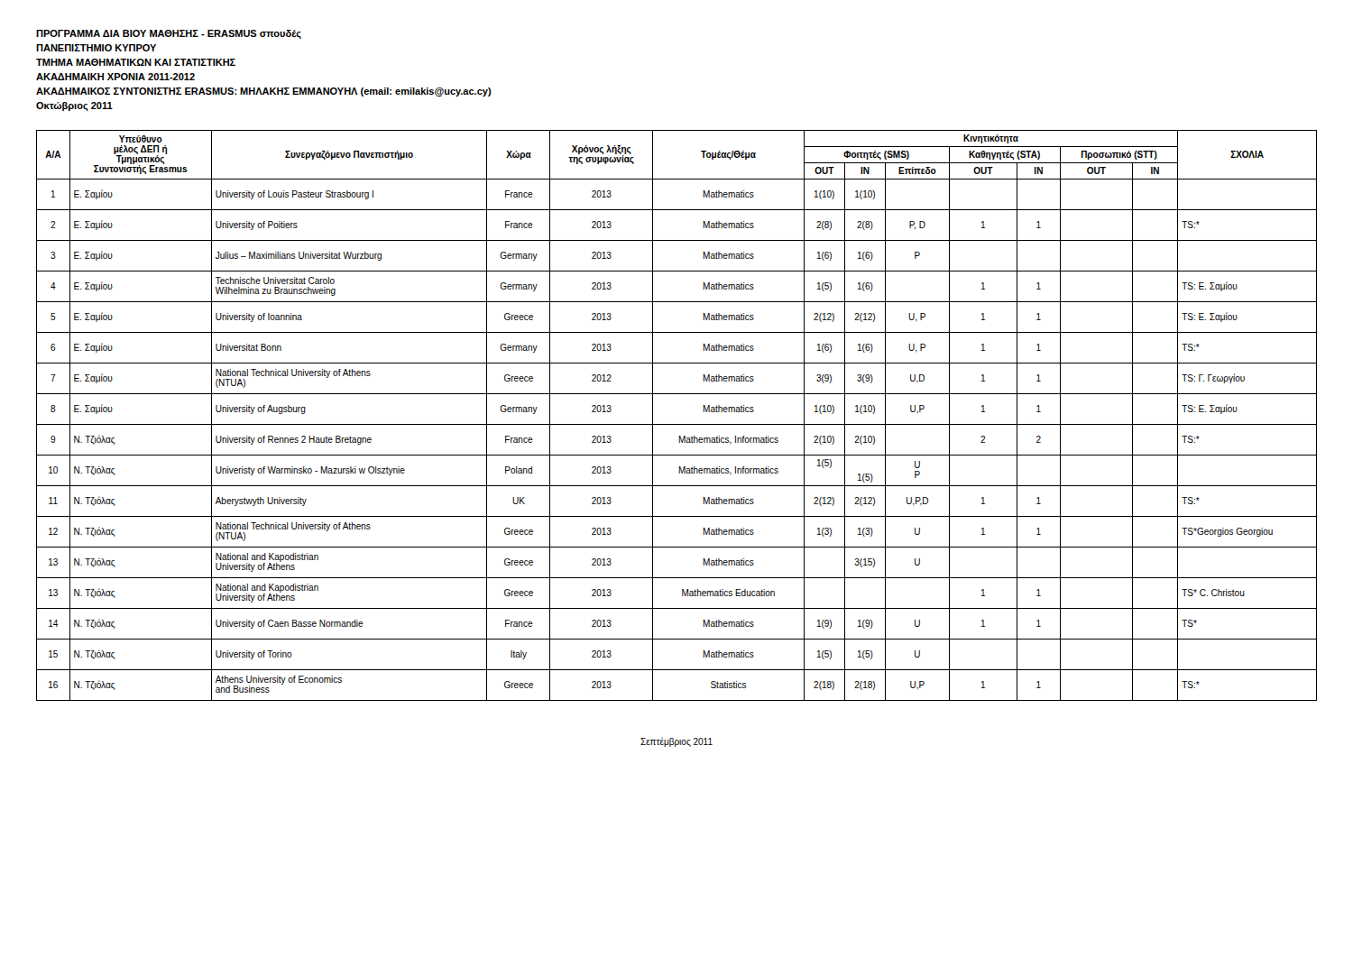ΠΡΟΓΡΑΜΜΑ ΔΙΑ ΒΙΟΥ ΜΑΘΗΣΗΣ - ERASMUS σπουδές
ΠΑΝΕΠΙΣΤΗΜΙΟ ΚΥΠΡΟΥ
ΤΜΗΜΑ ΜΑΘΗΜΑΤΙΚΩΝ ΚΑΙ ΣΤΑΤΙΣΤΙΚΗΣ
ΑΚΑΔΗΜΑΙΚΗ ΧΡΟΝΙΑ 2011-2012
ΑΚΑΔΗΜΑΙΚΟΣ ΣΥΝΤΟΝΙΣΤΗΣ ERASMUS: ΜΗΛΑΚΗΣ ΕΜΜΑΝΟΥΗΛ (email: emilakis@ucy.ac.cy)
Οκτώβριος 2011
| A/A | Υπεύθυνο μέλος ΔΕΠ ή Τμηματικός Συντονιστής Erasmus | Συνεργαζόμενο Πανεπιστήμιο | Χώρα | Χρόνος λήξης της συμφωνίας | Τομέας/Θέμα | Κινητικότητα | ΣΧΟΛΙΑ |
| --- | --- | --- | --- | --- | --- | --- | --- |
| Φοιτητές (SMS) | Καθηγητές (STA) | Προσωπικό (STT) |
| OUT | IN | Επίπεδο | OUT | IN | OUT | IN |
| 1 | Ε. Σαμίου | University of Louis Pasteur Strasbourg I | France | 2013 | Mathematics | 1(10) | 1(10) | | | | | | |
| 2 | Ε. Σαμίου | University of Poitiers | France | 2013 | Mathematics | 2(8) | 2(8) | P, D | 1 | 1 | | | TS:* |
| 3 | Ε. Σαμίου | Julius – Maximilians Universitat Wurzburg | Germany | 2013 | Mathematics | 1(6) | 1(6) | P | | | | | |
| 4 | Ε. Σαμίου | Technische Universitat Carolo Wilhelmina zu Braunschweing | Germany | 2013 | Mathematics | 1(5) | 1(6) | | 1 | 1 | | | TS: Ε. Σαμίου |
| 5 | Ε. Σαμίου | University of Ioannina | Greece | 2013 | Mathematics | 2(12) | 2(12) | U, P | 1 | 1 | | | TS: Ε. Σαμίου |
| 6 | Ε. Σαμίου | Universitat Bonn | Germany | 2013 | Mathematics | 1(6) | 1(6) | U, P | 1 | 1 | | | TS:* |
| 7 | Ε. Σαμίου | National Technical University of Athens (NTUA) | Greece | 2012 | Mathematics | 3(9) | 3(9) | U,D | 1 | 1 | | | TS: Γ. Γεωργίου |
| 8 | Ε. Σαμίου | University of Augsburg | Germany | 2013 | Mathematics | 1(10) | 1(10) | U,P | 1 | 1 | | | TS: Ε. Σαμίου |
| 9 | Ν. Τζιόλας | University of Rennes 2 Haute Bretagne | France | 2013 | Mathematics, Informatics | 2(10) | 2(10) | | 2 | 2 | | | TS:* |
| 10 | Ν. Τζιόλας | Univeristy of Warminsko - Mazurski w Olsztynie | Poland | 2013 | Mathematics, Informatics | 1(5) | 1(5) | U P | | | | | |
| 11 | Ν. Τζιόλας | Aberystwyth University | UK | 2013 | Mathematics | 2(12) | 2(12) | U,P,D | 1 | 1 | | | TS:* |
| 12 | Ν. Τζιόλας | National Technical University of Athens (NTUA) | Greece | 2013 | Mathematics | 1(3) | 1(3) | U | 1 | 1 | | | TS*Georgios Georgiou |
| 13 | Ν. Τζιόλας | National and Kapodistrian University of Athens | Greece | 2013 | Mathematics | | 3(15) | U | | | | | |
| 13 | Ν. Τζιόλας | National and Kapodistrian University of Athens | Greece | 2013 | Mathematics Education | | | | 1 | 1 | | | TS* C. Christou |
| 14 | Ν. Τζιόλας | University of Caen Basse Normandie | France | 2013 | Mathematics | 1(9) | 1(9) | U | 1 | 1 | | | TS* |
| 15 | Ν. Τζιόλας | University of Torino | Italy | 2013 | Mathematics | 1(5) | 1(5) | U | | | | | |
| 16 | Ν. Τζιόλας | Athens University of Economics and Business | Greece | 2013 | Statistics | 2(18) | 2(18) | U,P | 1 | 1 | | | TS:* |
Σεπτέμβριος 2011